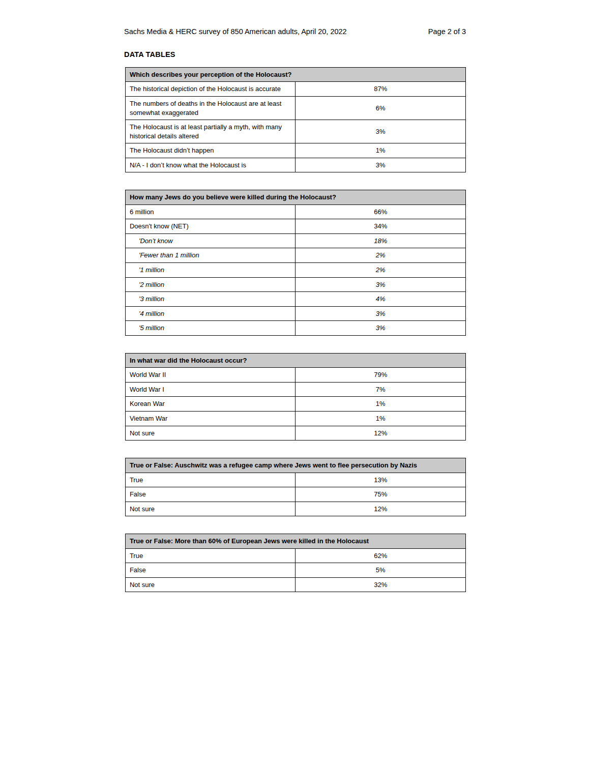Sachs Media & HERC survey of 850 American adults, April 20, 2022
Page 2 of 3
DATA TABLES
| Which describes your perception of the Holocaust? |
| --- |
| The historical depiction of the Holocaust is accurate | 87% |
| The numbers of deaths in the Holocaust are at least somewhat exaggerated | 6% |
| The Holocaust is at least partially a myth, with many historical details altered | 3% |
| The Holocaust didn’t happen | 1% |
| N/A - I don’t know what the Holocaust is | 3% |
| How many Jews do you believe were killed during the Holocaust? |
| --- |
| 6 million | 66% |
| Doesn't know (NET) | 34% |
| 'Don’t know | 18% |
| 'Fewer than 1 million | 2% |
| '1 million | 2% |
| '2 million | 3% |
| '3 million | 4% |
| '4 million | 3% |
| '5 million | 3% |
| In what war did the Holocaust occur? |
| --- |
| World War II | 79% |
| World War I | 7% |
| Korean War | 1% |
| Vietnam War | 1% |
| Not sure | 12% |
| True or False: Auschwitz was a refugee camp where Jews went to flee persecution by Nazis |
| --- |
| True | 13% |
| False | 75% |
| Not sure | 12% |
| True or False: More than 60% of European Jews were killed in the Holocaust |
| --- |
| True | 62% |
| False | 5% |
| Not sure | 32% |